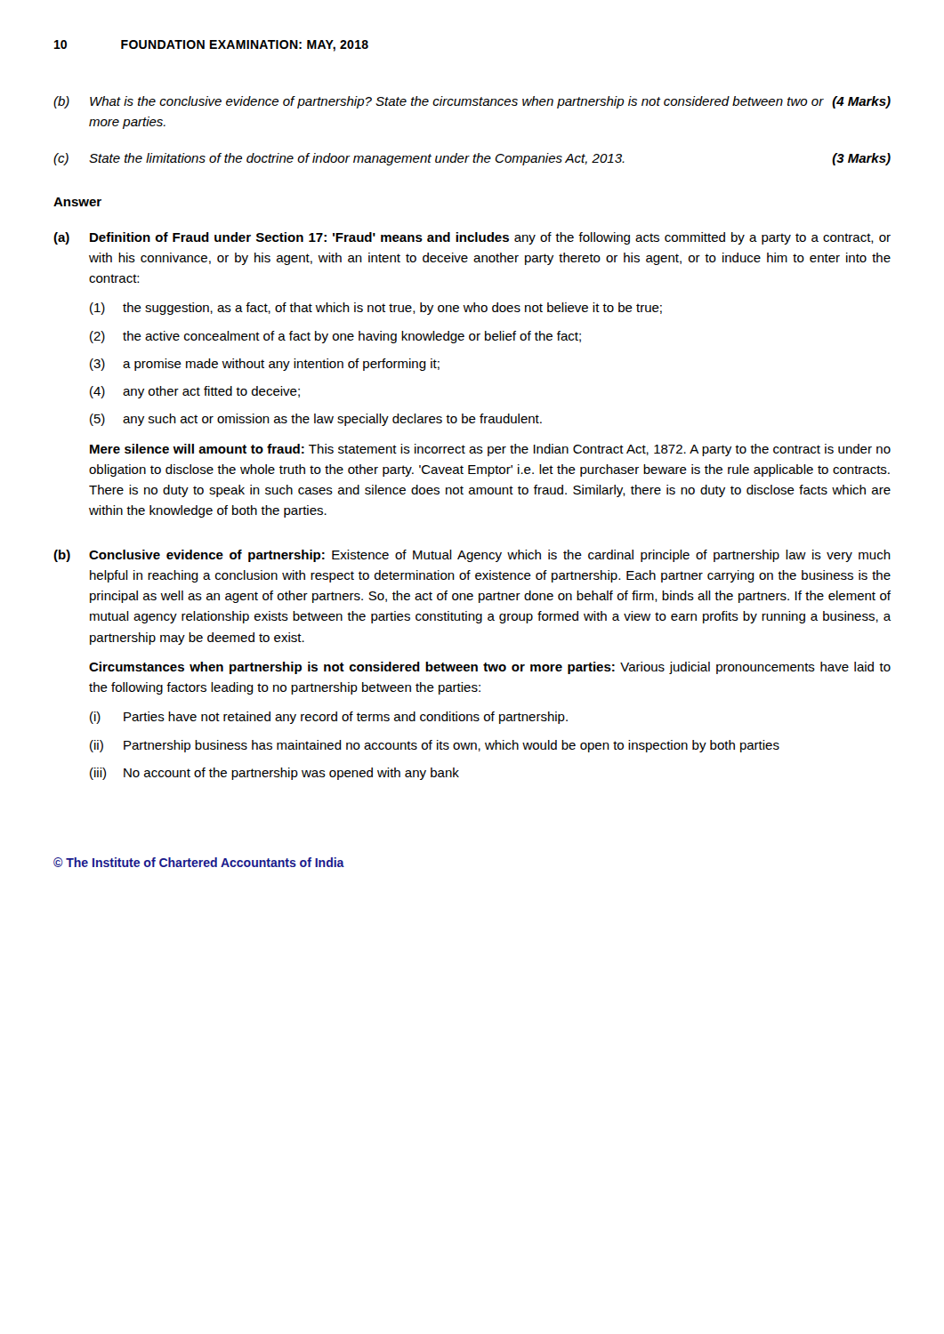10 FOUNDATION EXAMINATION: MAY, 2018
(b)
(4 Marks) What is the conclusive evidence of partnership? State the circumstances when partnership is not considered between two or more parties.
(c)
(3 Marks) State the limitations of the doctrine of indoor management under the Companies Act, 2013.
Answer
(a)
Definition of Fraud under Section 17: 'Fraud' means and includes any of the following acts committed by a party to a contract, or with his connivance, or by his agent, with an intent to deceive another party thereto or his agent, or to induce him to enter into the contract:
(1) the suggestion, as a fact, of that which is not true, by one who does not believe it to be true;
(2) the active concealment of a fact by one having knowledge or belief of the fact;
(3) a promise made without any intention of performing it;
(4) any other act fitted to deceive;
(5) any such act or omission as the law specially declares to be fraudulent.
Mere silence will amount to fraud: This statement is incorrect as per the Indian Contract Act, 1872. A party to the contract is under no obligation to disclose the whole truth to the other party. 'Caveat Emptor' i.e. let the purchaser beware is the rule applicable to contracts. There is no duty to speak in such cases and silence does not amount to fraud. Similarly, there is no duty to disclose facts which are within the knowledge of both the parties.
(b)
Conclusive evidence of partnership: Existence of Mutual Agency which is the cardinal principle of partnership law is very much helpful in reaching a conclusion with respect to determination of existence of partnership. Each partner carrying on the business is the principal as well as an agent of other partners. So, the act of one partner done on behalf of firm, binds all the partners. If the element of mutual agency relationship exists between the parties constituting a group formed with a view to earn profits by running a business, a partnership may be deemed to exist.
Circumstances when partnership is not considered between two or more parties: Various judicial pronouncements have laid to the following factors leading to no partnership between the parties:
(i) Parties have not retained any record of terms and conditions of partnership.
(ii) Partnership business has maintained no accounts of its own, which would be open to inspection by both parties
(iii) No account of the partnership was opened with any bank
© The Institute of Chartered Accountants of India